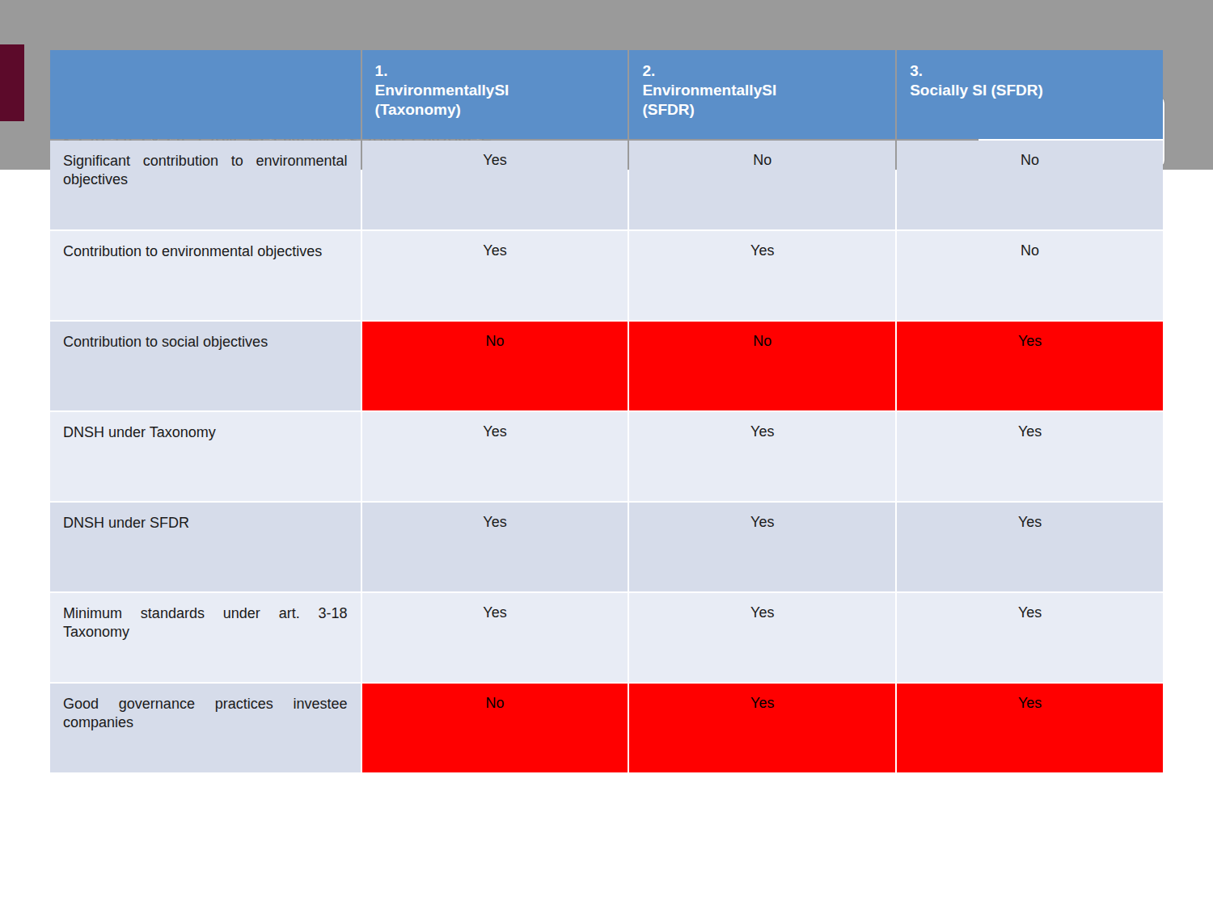•FACULTY OF LAW, ECONOMICS AND FINANCE
uni. lu
UNIVERSITÉ DU
LUXEMBOURG
| | 1. EnvironmentallySI (Taxonomy) | 2. EnvironmentallySI (SFDR) | 3. Socially SI (SFDR) |
| --- | --- | --- | --- |
| Significant contribution to environmental objectives | Yes | No | No |
| Contribution to environmental objectives | Yes | Yes | No |
| Contribution to social objectives | No | No | Yes |
| DNSH under Taxonomy | Yes | Yes | Yes |
| DNSH under SFDR | Yes | Yes | Yes |
| Minimum standards under art. 3-18 Taxonomy | Yes | Yes | Yes |
| Good governance practices investee companies | No | Yes | Yes |